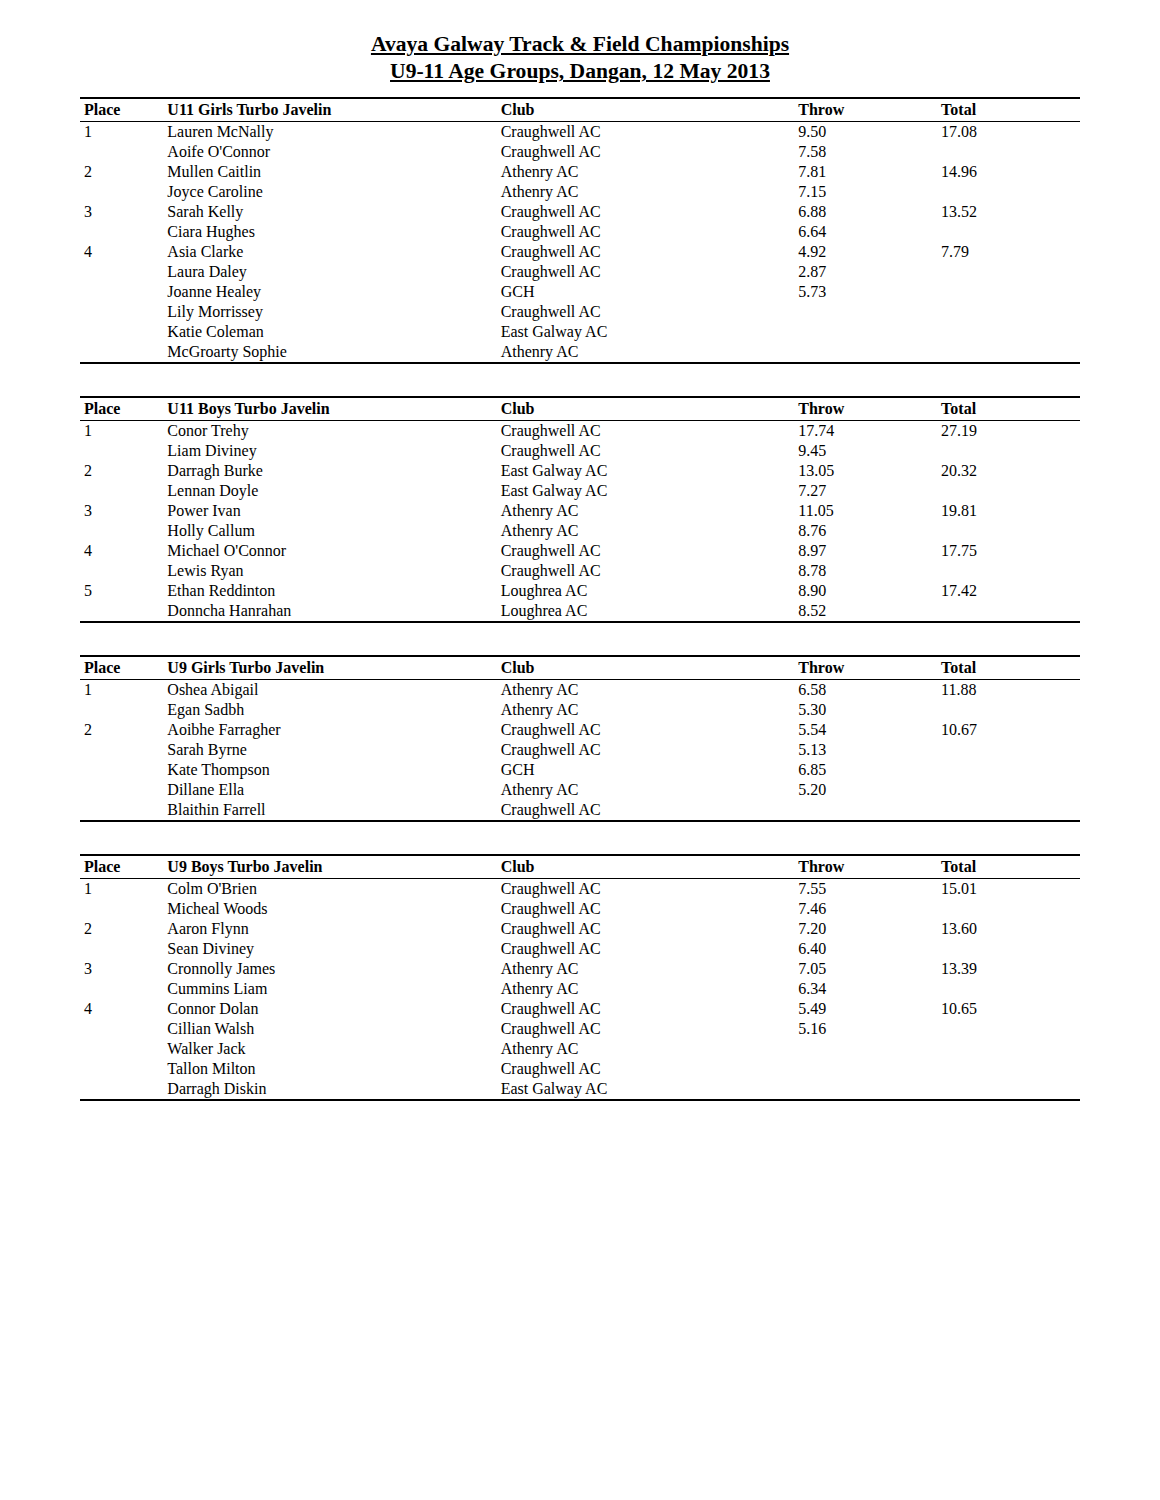Avaya Galway Track & Field Championships
U9-11 Age Groups, Dangan, 12 May 2013
| Place | U11 Girls Turbo Javelin | Club | Throw | Total |
| --- | --- | --- | --- | --- |
| 1 | Lauren McNally | Craughwell AC | 9.50 | 17.08 |
| | Aoife O'Connor | Craughwell AC | 7.58 | |
| 2 | Mullen Caitlin | Athenry AC | 7.81 | 14.96 |
| | Joyce Caroline | Athenry AC | 7.15 | |
| 3 | Sarah Kelly | Craughwell AC | 6.88 | 13.52 |
| | Ciara Hughes | Craughwell AC | 6.64 | |
| 4 | Asia Clarke | Craughwell AC | 4.92 | 7.79 |
| | Laura Daley | Craughwell AC | 2.87 | |
| | Joanne Healey | GCH | 5.73 | |
| | Lily Morrissey | Craughwell AC | | |
| | Katie Coleman | East Galway AC | | |
| | McGroarty Sophie | Athenry AC | | |
| Place | U11 Boys Turbo Javelin | Club | Throw | Total |
| --- | --- | --- | --- | --- |
| 1 | Conor Trehy | Craughwell AC | 17.74 | 27.19 |
| | Liam Diviney | Craughwell AC | 9.45 | |
| 2 | Darragh Burke | East Galway AC | 13.05 | 20.32 |
| | Lennan Doyle | East Galway AC | 7.27 | |
| 3 | Power Ivan | Athenry AC | 11.05 | 19.81 |
| | Holly Callum | Athenry AC | 8.76 | |
| 4 | Michael O'Connor | Craughwell AC | 8.97 | 17.75 |
| | Lewis Ryan | Craughwell AC | 8.78 | |
| 5 | Ethan Reddinton | Loughrea AC | 8.90 | 17.42 |
| | Donncha Hanrahan | Loughrea AC | 8.52 | |
| Place | U9 Girls Turbo Javelin | Club | Throw | Total |
| --- | --- | --- | --- | --- |
| 1 | Oshea Abigail | Athenry AC | 6.58 | 11.88 |
| | Egan Sadbh | Athenry AC | 5.30 | |
| 2 | Aoibhe Farragher | Craughwell AC | 5.54 | 10.67 |
| | Sarah Byrne | Craughwell AC | 5.13 | |
| | Kate Thompson | GCH | 6.85 | |
| | Dillane Ella | Athenry AC | 5.20 | |
| | Blaithin Farrell | Craughwell AC | | |
| Place | U9 Boys Turbo Javelin | Club | Throw | Total |
| --- | --- | --- | --- | --- |
| 1 | Colm O'Brien | Craughwell AC | 7.55 | 15.01 |
| | Micheal Woods | Craughwell AC | 7.46 | |
| 2 | Aaron Flynn | Craughwell AC | 7.20 | 13.60 |
| | Sean Diviney | Craughwell AC | 6.40 | |
| 3 | Cronnolly James | Athenry AC | 7.05 | 13.39 |
| | Cummins Liam | Athenry AC | 6.34 | |
| 4 | Connor Dolan | Craughwell AC | 5.49 | 10.65 |
| | Cillian Walsh | Craughwell AC | 5.16 | |
| | Walker Jack | Athenry AC | | |
| | Tallon Milton | Craughwell AC | | |
| | Darragh Diskin | East Galway AC | | |